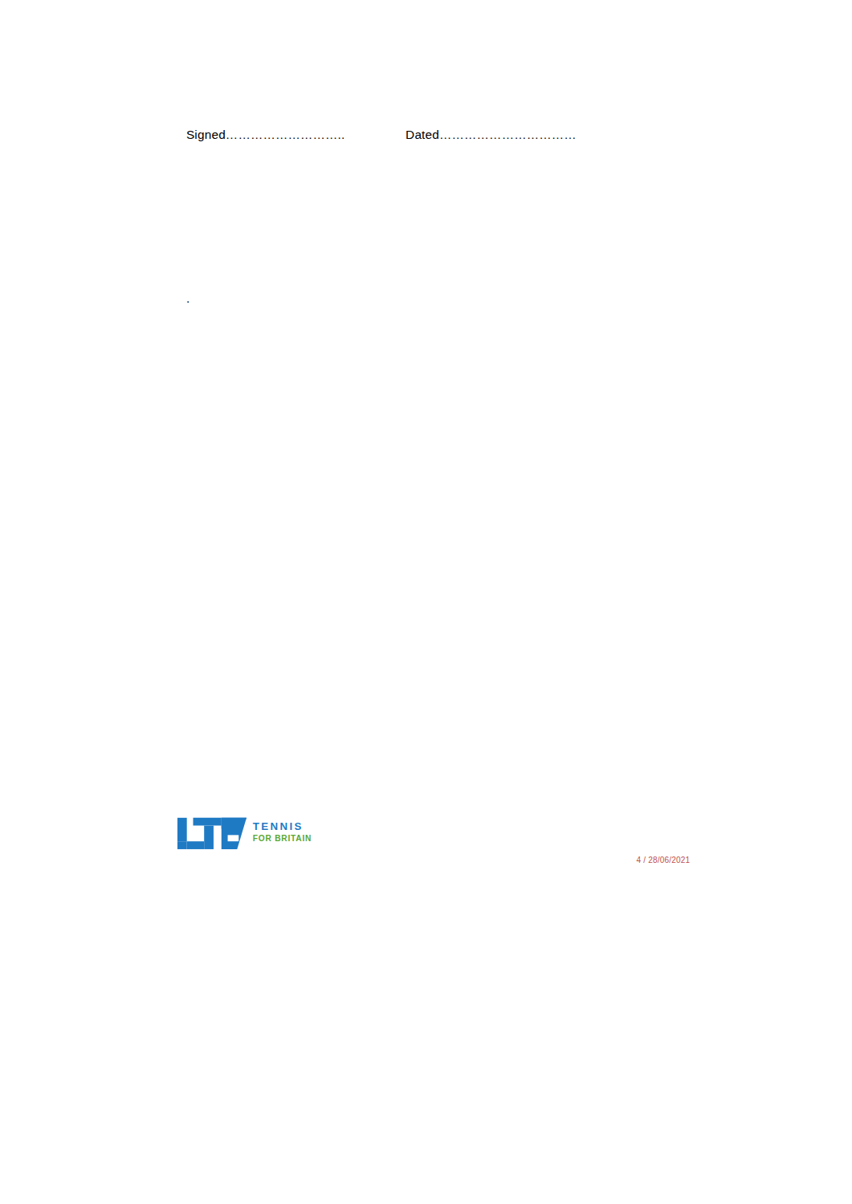Signed………………………..Dated……………………………
.
TENNIS FOR BRITAIN
4 / 28/06/2021